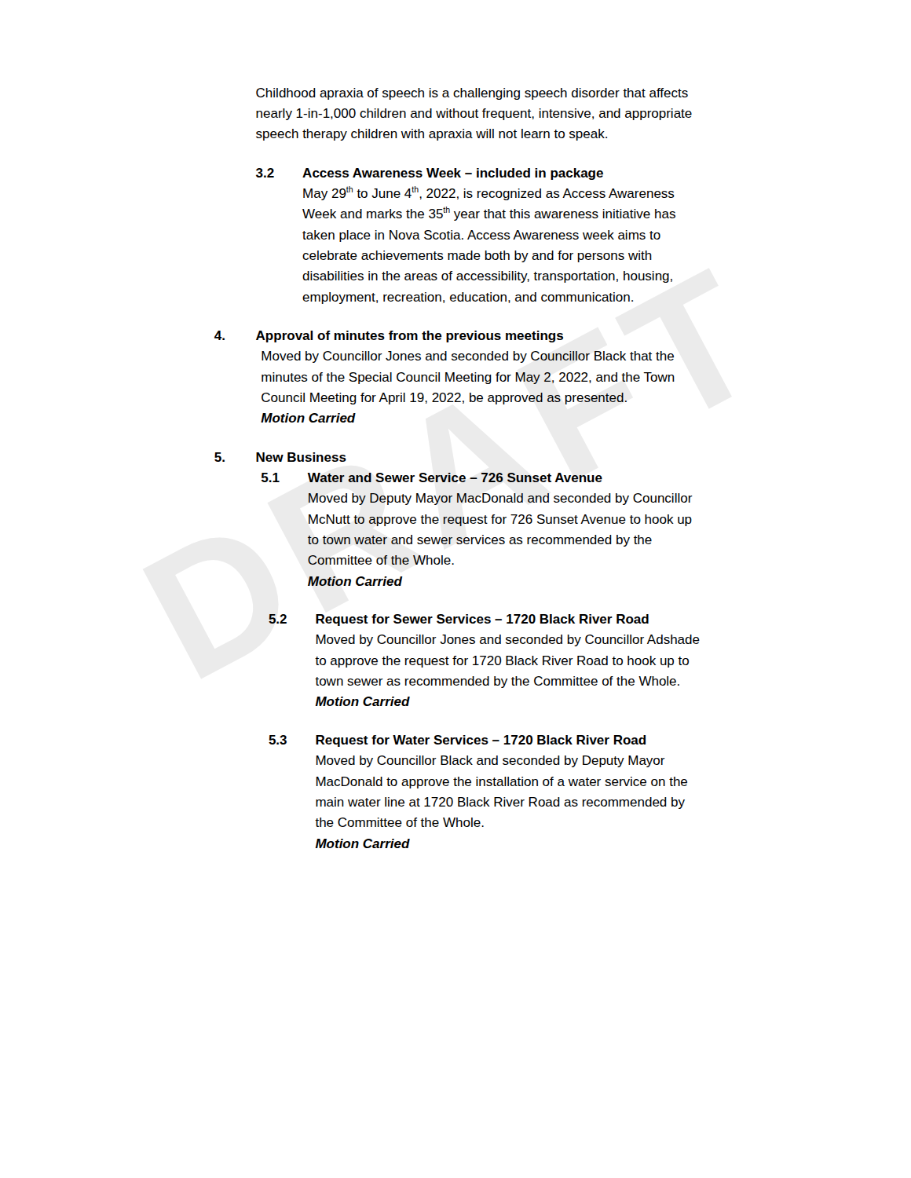DRAFT
Childhood apraxia of speech is a challenging speech disorder that affects nearly 1-in-1,000 children and without frequent, intensive, and appropriate speech therapy children with apraxia will not learn to speak.
3.2
Access Awareness Week – included in package
May 29th to June 4th, 2022, is recognized as Access Awareness Week and marks the 35th year that this awareness initiative has taken place in Nova Scotia. Access Awareness week aims to celebrate achievements made both by and for persons with disabilities in the areas of accessibility, transportation, housing, employment, recreation, education, and communication.
4.
Approval of minutes from the previous meetings
Moved by Councillor Jones and seconded by Councillor Black that the minutes of the Special Council Meeting for May 2, 2022, and the Town Council Meeting for April 19, 2022, be approved as presented.
Motion Carried
5.
New Business
5.1
Water and Sewer Service – 726 Sunset Avenue
Moved by Deputy Mayor MacDonald and seconded by Councillor McNutt to approve the request for 726 Sunset Avenue to hook up to town water and sewer services as recommended by the Committee of the Whole.
Motion Carried
5.2
Request for Sewer Services – 1720 Black River Road
Moved by Councillor Jones and seconded by Councillor Adshade to approve the request for 1720 Black River Road to hook up to town sewer as recommended by the Committee of the Whole.
Motion Carried
5.3
Request for Water Services – 1720 Black River Road
Moved by Councillor Black and seconded by Deputy Mayor MacDonald to approve the installation of a water service on the main water line at 1720 Black River Road as recommended by the Committee of the Whole.
Motion Carried